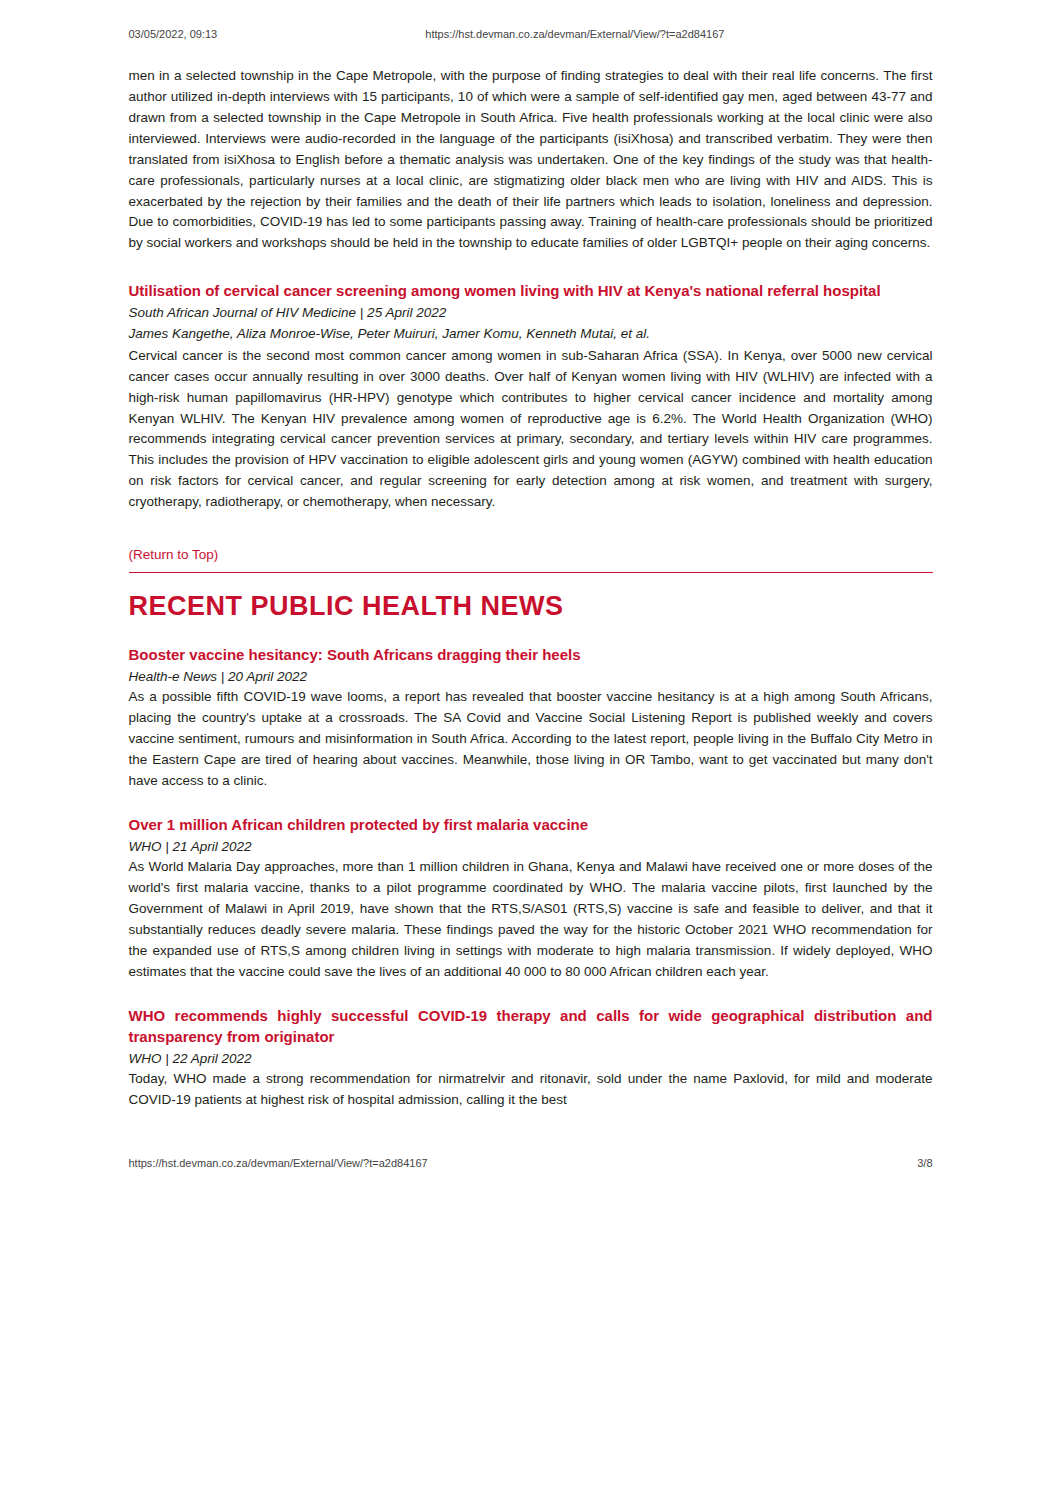03/05/2022, 09:13 https://hst.devman.co.za/devman/External/View/?t=a2d84167
men in a selected township in the Cape Metropole, with the purpose of finding strategies to deal with their real life concerns. The first author utilized in-depth interviews with 15 participants, 10 of which were a sample of self-identified gay men, aged between 43-77 and drawn from a selected township in the Cape Metropole in South Africa. Five health professionals working at the local clinic were also interviewed. Interviews were audio-recorded in the language of the participants (isiXhosa) and transcribed verbatim. They were then translated from isiXhosa to English before a thematic analysis was undertaken. One of the key findings of the study was that health-care professionals, particularly nurses at a local clinic, are stigmatizing older black men who are living with HIV and AIDS. This is exacerbated by the rejection by their families and the death of their life partners which leads to isolation, loneliness and depression. Due to comorbidities, COVID-19 has led to some participants passing away. Training of health-care professionals should be prioritized by social workers and workshops should be held in the township to educate families of older LGBTQI+ people on their aging concerns.
Utilisation of cervical cancer screening among women living with HIV at Kenya's national referral hospital
South African Journal of HIV Medicine | 25 April 2022
James Kangethe, Aliza Monroe-Wise, Peter Muiruri, Jamer Komu, Kenneth Mutai, et al.
Cervical cancer is the second most common cancer among women in sub-Saharan Africa (SSA). In Kenya, over 5000 new cervical cancer cases occur annually resulting in over 3000 deaths. Over half of Kenyan women living with HIV (WLHIV) are infected with a high-risk human papillomavirus (HR-HPV) genotype which contributes to higher cervical cancer incidence and mortality among Kenyan WLHIV. The Kenyan HIV prevalence among women of reproductive age is 6.2%. The World Health Organization (WHO) recommends integrating cervical cancer prevention services at primary, secondary, and tertiary levels within HIV care programmes. This includes the provision of HPV vaccination to eligible adolescent girls and young women (AGYW) combined with health education on risk factors for cervical cancer, and regular screening for early detection among at risk women, and treatment with surgery, cryotherapy, radiotherapy, or chemotherapy, when necessary.
(Return to Top)
RECENT PUBLIC HEALTH NEWS
Booster vaccine hesitancy: South Africans dragging their heels
Health-e News | 20 April 2022
As a possible fifth COVID-19 wave looms, a report has revealed that booster vaccine hesitancy is at a high among South Africans, placing the country's uptake at a crossroads. The SA Covid and Vaccine Social Listening Report is published weekly and covers vaccine sentiment, rumours and misinformation in South Africa. According to the latest report, people living in the Buffalo City Metro in the Eastern Cape are tired of hearing about vaccines. Meanwhile, those living in OR Tambo, want to get vaccinated but many don't have access to a clinic.
Over 1 million African children protected by first malaria vaccine
WHO | 21 April 2022
As World Malaria Day approaches, more than 1 million children in Ghana, Kenya and Malawi have received one or more doses of the world's first malaria vaccine, thanks to a pilot programme coordinated by WHO. The malaria vaccine pilots, first launched by the Government of Malawi in April 2019, have shown that the RTS,S/AS01 (RTS,S) vaccine is safe and feasible to deliver, and that it substantially reduces deadly severe malaria. These findings paved the way for the historic October 2021 WHO recommendation for the expanded use of RTS,S among children living in settings with moderate to high malaria transmission. If widely deployed, WHO estimates that the vaccine could save the lives of an additional 40 000 to 80 000 African children each year.
WHO recommends highly successful COVID-19 therapy and calls for wide geographical distribution and transparency from originator
WHO | 22 April 2022
Today, WHO made a strong recommendation for nirmatrelvir and ritonavir, sold under the name Paxlovid, for mild and moderate COVID-19 patients at highest risk of hospital admission, calling it the best
https://hst.devman.co.za/devman/External/View/?t=a2d84167 3/8